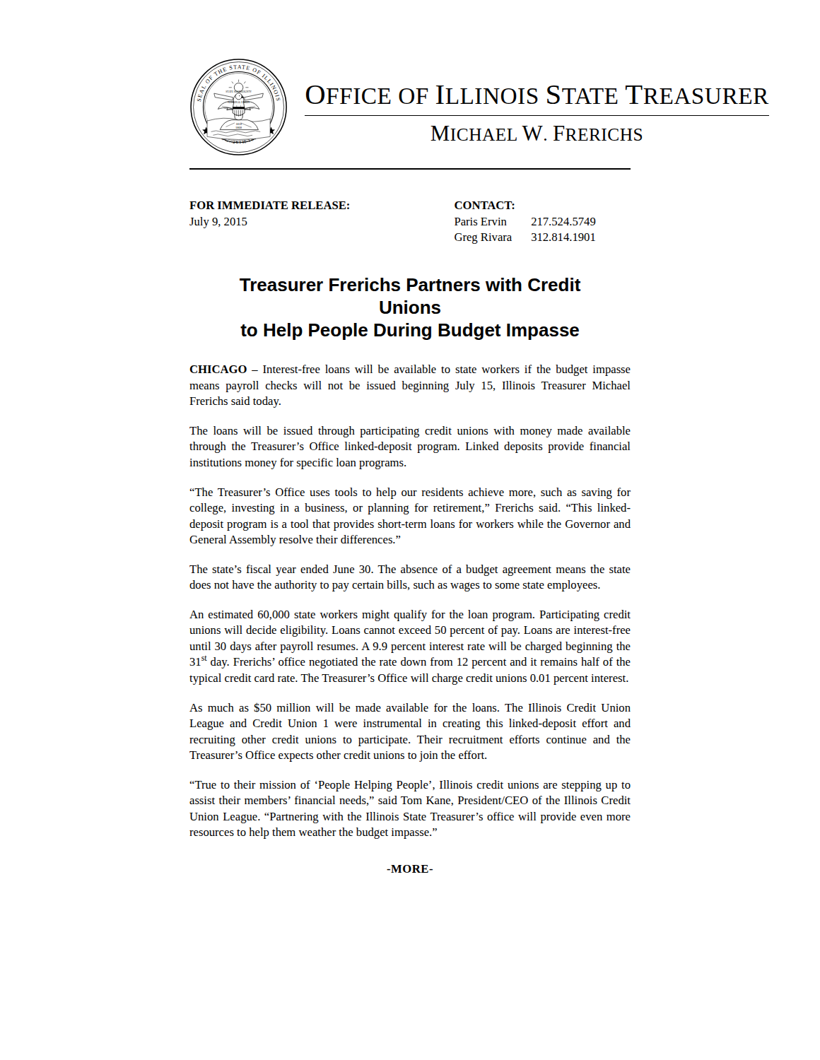SEAL OF THE STATE OF ILLINOIS AUG. 26TH 1818 STATE SOVEREIGNTY NATIONAL UNION 1868 1818
OFFICE OF ILLINOIS STATE TREASURER
MICHAEL W. FRERICHS
FOR IMMEDIATE RELEASE:
July 9, 2015
CONTACT:
| Paris Ervin | 217.524.5749 |
| Greg Rivara | 312.814.1901 |
Treasurer Frerichs Partners with Credit Unions
to Help People During Budget Impasse
CHICAGO – Interest-free loans will be available to state workers if the budget impasse means payroll checks will not be issued beginning July 15, Illinois Treasurer Michael Frerichs said today.
The loans will be issued through participating credit unions with money made available through the Treasurer’s Office linked-deposit program. Linked deposits provide financial institutions money for specific loan programs.
“The Treasurer’s Office uses tools to help our residents achieve more, such as saving for college, investing in a business, or planning for retirement,” Frerichs said. “This linked-deposit program is a tool that provides short-term loans for workers while the Governor and General Assembly resolve their differences.”
The state’s fiscal year ended June 30. The absence of a budget agreement means the state does not have the authority to pay certain bills, such as wages to some state employees.
An estimated 60,000 state workers might qualify for the loan program. Participating credit unions will decide eligibility. Loans cannot exceed 50 percent of pay. Loans are interest-free until 30 days after payroll resumes. A 9.9 percent interest rate will be charged beginning the 31st day. Frerichs’ office negotiated the rate down from 12 percent and it remains half of the typical credit card rate. The Treasurer’s Office will charge credit unions 0.01 percent interest.
As much as $50 million will be made available for the loans. The Illinois Credit Union League and Credit Union 1 were instrumental in creating this linked-deposit effort and recruiting other credit unions to participate. Their recruitment efforts continue and the Treasurer’s Office expects other credit unions to join the effort.
“True to their mission of ‘People Helping People’, Illinois credit unions are stepping up to assist their members’ financial needs,” said Tom Kane, President/CEO of the Illinois Credit Union League. “Partnering with the Illinois State Treasurer’s office will provide even more resources to help them weather the budget impasse.”
-MORE-